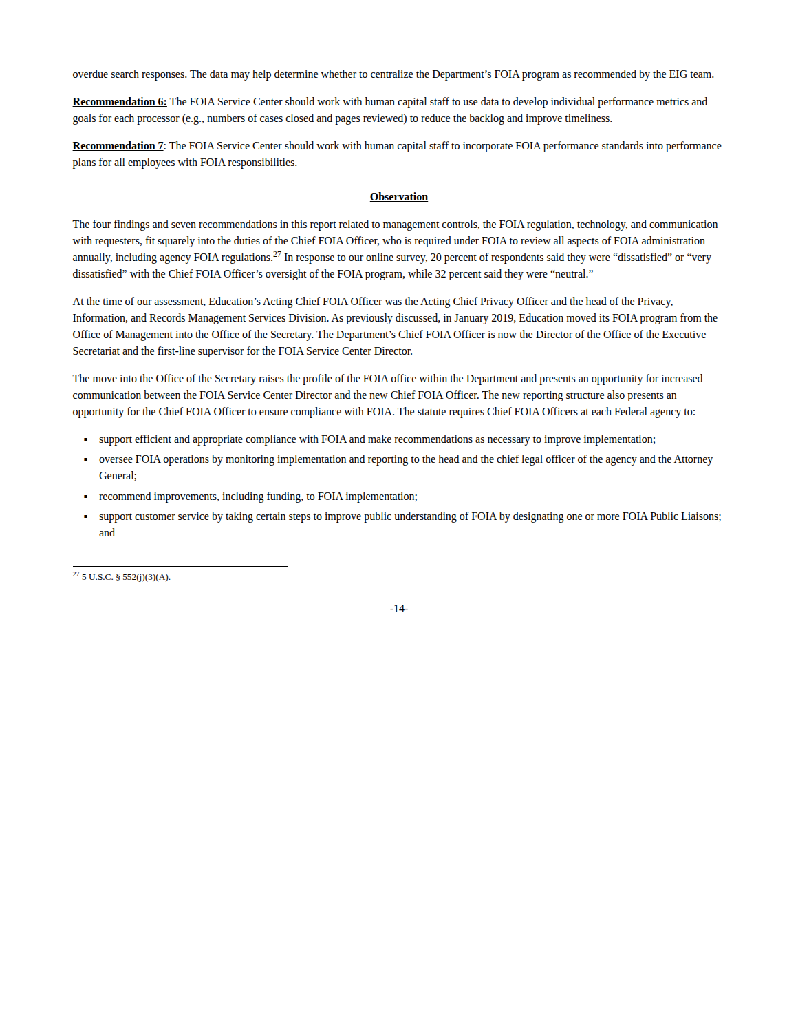overdue search responses. The data may help determine whether to centralize the Department’s FOIA program as recommended by the EIG team.
Recommendation 6: The FOIA Service Center should work with human capital staff to use data to develop individual performance metrics and goals for each processor (e.g., numbers of cases closed and pages reviewed) to reduce the backlog and improve timeliness.
Recommendation 7: The FOIA Service Center should work with human capital staff to incorporate FOIA performance standards into performance plans for all employees with FOIA responsibilities.
Observation
The four findings and seven recommendations in this report related to management controls, the FOIA regulation, technology, and communication with requesters, fit squarely into the duties of the Chief FOIA Officer, who is required under FOIA to review all aspects of FOIA administration annually, including agency FOIA regulations.27 In response to our online survey, 20 percent of respondents said they were “dissatisfied” or “very dissatisfied” with the Chief FOIA Officer’s oversight of the FOIA program, while 32 percent said they were “neutral.”
At the time of our assessment, Education’s Acting Chief FOIA Officer was the Acting Chief Privacy Officer and the head of the Privacy, Information, and Records Management Services Division. As previously discussed, in January 2019, Education moved its FOIA program from the Office of Management into the Office of the Secretary. The Department’s Chief FOIA Officer is now the Director of the Office of the Executive Secretariat and the first-line supervisor for the FOIA Service Center Director.
The move into the Office of the Secretary raises the profile of the FOIA office within the Department and presents an opportunity for increased communication between the FOIA Service Center Director and the new Chief FOIA Officer. The new reporting structure also presents an opportunity for the Chief FOIA Officer to ensure compliance with FOIA. The statute requires Chief FOIA Officers at each Federal agency to:
support efficient and appropriate compliance with FOIA and make recommendations as necessary to improve implementation;
oversee FOIA operations by monitoring implementation and reporting to the head and the chief legal officer of the agency and the Attorney General;
recommend improvements, including funding, to FOIA implementation;
support customer service by taking certain steps to improve public understanding of FOIA by designating one or more FOIA Public Liaisons; and
27 5 U.S.C. § 552(j)(3)(A).
-14-